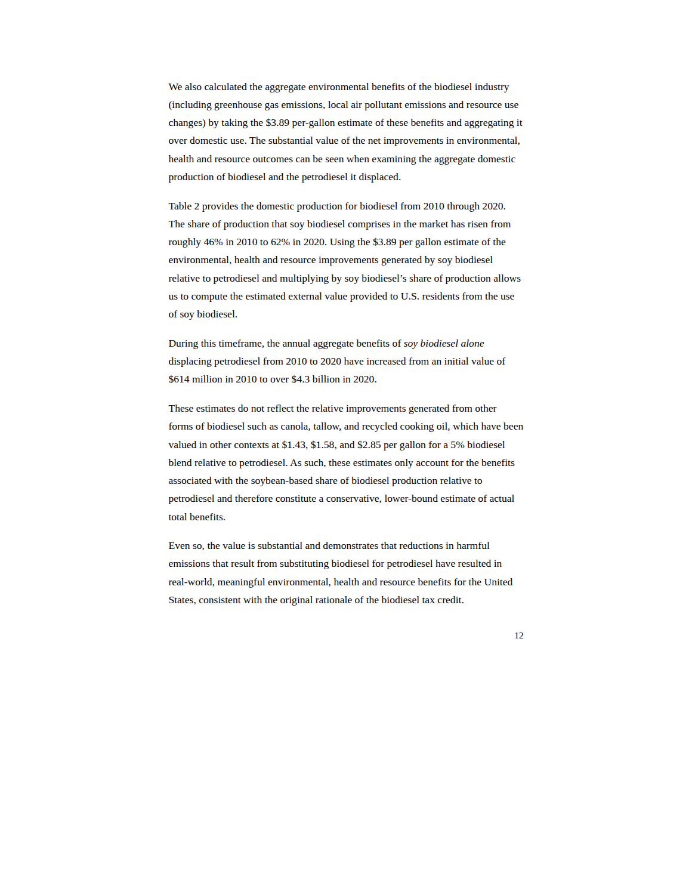We also calculated the aggregate environmental benefits of the biodiesel industry (including greenhouse gas emissions, local air pollutant emissions and resource use changes) by taking the $3.89 per-gallon estimate of these benefits and aggregating it over domestic use. The substantial value of the net improvements in environmental, health and resource outcomes can be seen when examining the aggregate domestic production of biodiesel and the petrodiesel it displaced.
Table 2 provides the domestic production for biodiesel from 2010 through 2020. The share of production that soy biodiesel comprises in the market has risen from roughly 46% in 2010 to 62% in 2020. Using the $3.89 per gallon estimate of the environmental, health and resource improvements generated by soy biodiesel relative to petrodiesel and multiplying by soy biodiesel’s share of production allows us to compute the estimated external value provided to U.S. residents from the use of soy biodiesel.
During this timeframe, the annual aggregate benefits of soy biodiesel alone displacing petrodiesel from 2010 to 2020 have increased from an initial value of $614 million in 2010 to over $4.3 billion in 2020.
These estimates do not reflect the relative improvements generated from other forms of biodiesel such as canola, tallow, and recycled cooking oil, which have been valued in other contexts at $1.43, $1.58, and $2.85 per gallon for a 5% biodiesel blend relative to petrodiesel. As such, these estimates only account for the benefits associated with the soybean-based share of biodiesel production relative to petrodiesel and therefore constitute a conservative, lower-bound estimate of actual total benefits.
Even so, the value is substantial and demonstrates that reductions in harmful emissions that result from substituting biodiesel for petrodiesel have resulted in real-world, meaningful environmental, health and resource benefits for the United States, consistent with the original rationale of the biodiesel tax credit.
12